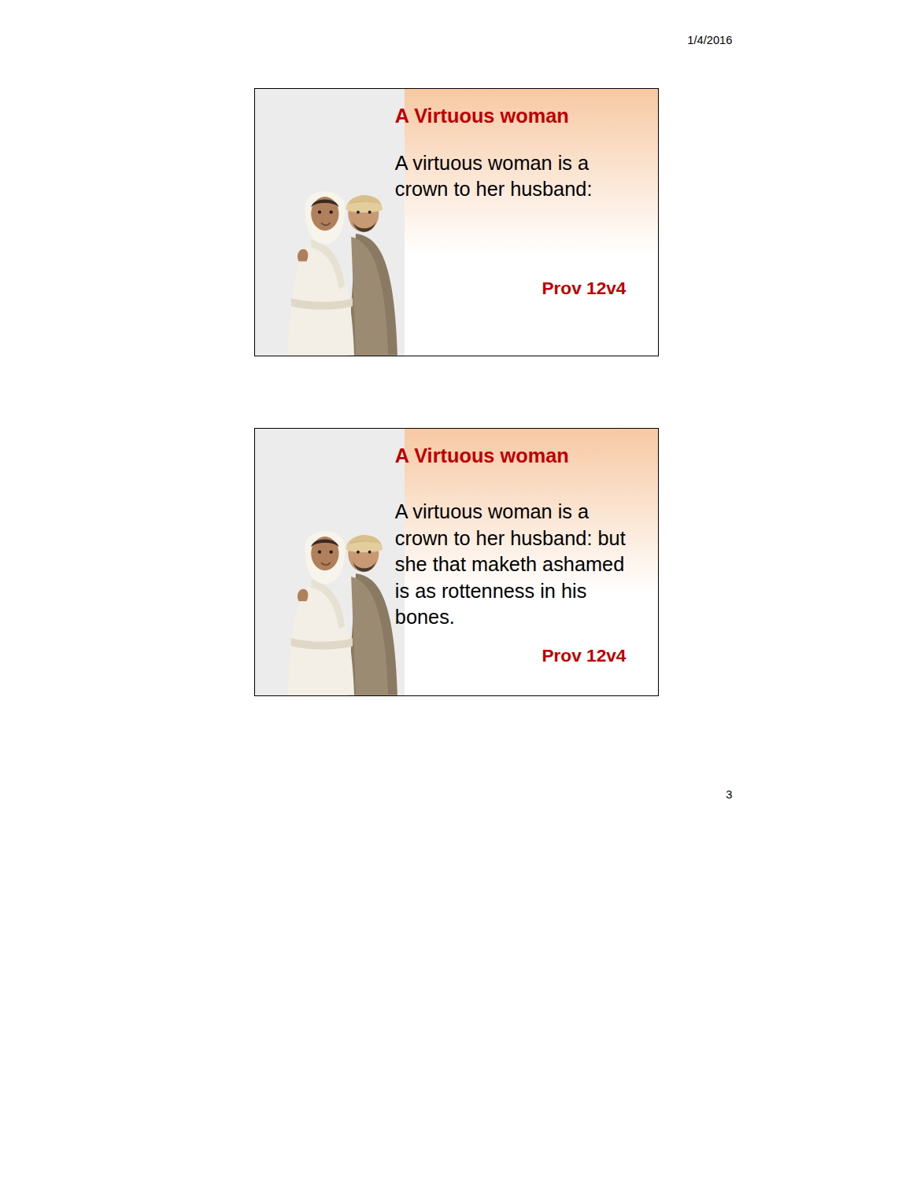1/4/2016
A Virtuous woman
A virtuous woman is a crown to her husband:
Prov 12v4
A Virtuous woman
A virtuous woman is a crown to her husband: but she that maketh ashamed is as rottenness in his bones.
Prov 12v4
3